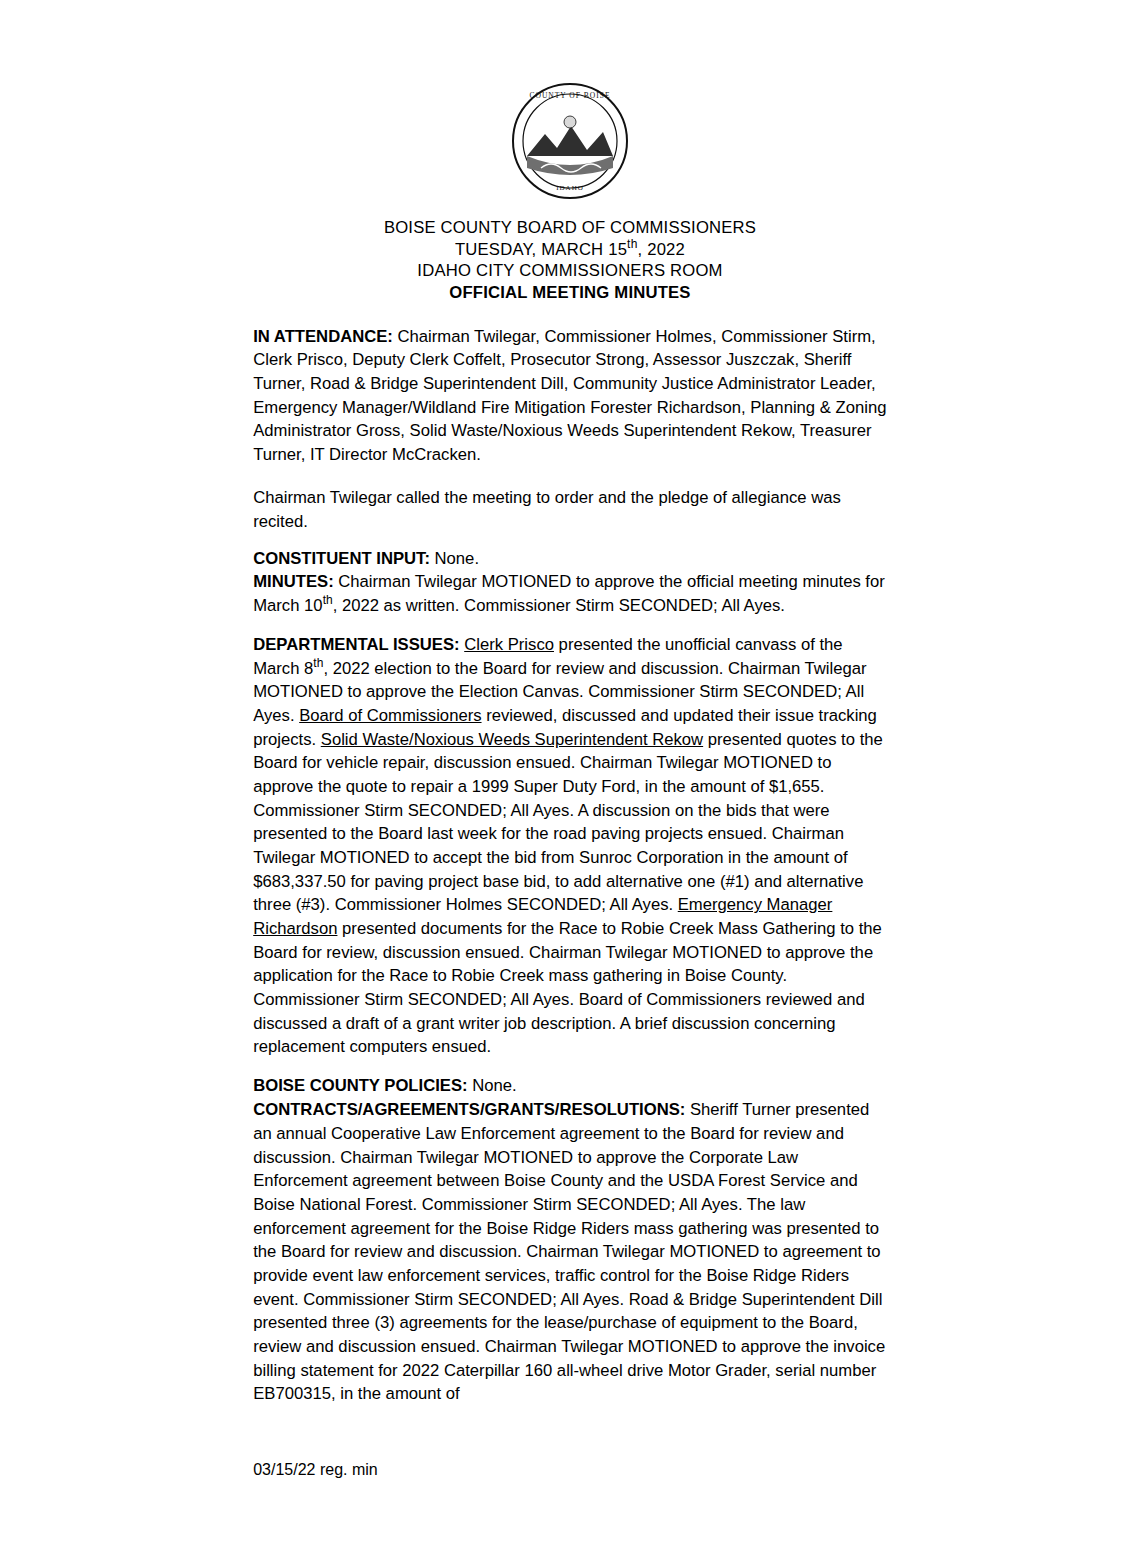COUNTY OF BOISE IDAHO
BOISE COUNTY BOARD OF COMMISSIONERS
TUESDAY, MARCH 15th, 2022
IDAHO CITY COMMISSIONERS ROOM
OFFICIAL MEETING MINUTES
IN ATTENDANCE: Chairman Twilegar, Commissioner Holmes, Commissioner Stirm, Clerk Prisco, Deputy Clerk Coffelt, Prosecutor Strong, Assessor Juszczak, Sheriff Turner, Road & Bridge Superintendent Dill, Community Justice Administrator Leader, Emergency Manager/Wildland Fire Mitigation Forester Richardson, Planning & Zoning Administrator Gross, Solid Waste/Noxious Weeds Superintendent Rekow, Treasurer Turner, IT Director McCracken.
Chairman Twilegar called the meeting to order and the pledge of allegiance was recited.
CONSTITUENT INPUT: None.
MINUTES: Chairman Twilegar MOTIONED to approve the official meeting minutes for March 10th, 2022 as written. Commissioner Stirm SECONDED; All Ayes.
DEPARTMENTAL ISSUES: Clerk Prisco presented the unofficial canvass of the March 8th, 2022 election to the Board for review and discussion. Chairman Twilegar MOTIONED to approve the Election Canvas. Commissioner Stirm SECONDED; All Ayes. Board of Commissioners reviewed, discussed and updated their issue tracking projects. Solid Waste/Noxious Weeds Superintendent Rekow presented quotes to the Board for vehicle repair, discussion ensued. Chairman Twilegar MOTIONED to approve the quote to repair a 1999 Super Duty Ford, in the amount of $1,655. Commissioner Stirm SECONDED; All Ayes. A discussion on the bids that were presented to the Board last week for the road paving projects ensued. Chairman Twilegar MOTIONED to accept the bid from Sunroc Corporation in the amount of $683,337.50 for paving project base bid, to add alternative one (#1) and alternative three (#3). Commissioner Holmes SECONDED; All Ayes. Emergency Manager Richardson presented documents for the Race to Robie Creek Mass Gathering to the Board for review, discussion ensued. Chairman Twilegar MOTIONED to approve the application for the Race to Robie Creek mass gathering in Boise County. Commissioner Stirm SECONDED; All Ayes. Board of Commissioners reviewed and discussed a draft of a grant writer job description. A brief discussion concerning replacement computers ensued.
BOISE COUNTY POLICIES: None.
CONTRACTS/AGREEMENTS/GRANTS/RESOLUTIONS: Sheriff Turner presented an annual Cooperative Law Enforcement agreement to the Board for review and discussion. Chairman Twilegar MOTIONED to approve the Corporate Law Enforcement agreement between Boise County and the USDA Forest Service and Boise National Forest. Commissioner Stirm SECONDED; All Ayes. The law enforcement agreement for the Boise Ridge Riders mass gathering was presented to the Board for review and discussion. Chairman Twilegar MOTIONED to agreement to provide event law enforcement services, traffic control for the Boise Ridge Riders event. Commissioner Stirm SECONDED; All Ayes. Road & Bridge Superintendent Dill presented three (3) agreements for the lease/purchase of equipment to the Board, review and discussion ensued. Chairman Twilegar MOTIONED to approve the invoice billing statement for 2022 Caterpillar 160 all-wheel drive Motor Grader, serial number EB700315, in the amount of
03/15/22 reg. min